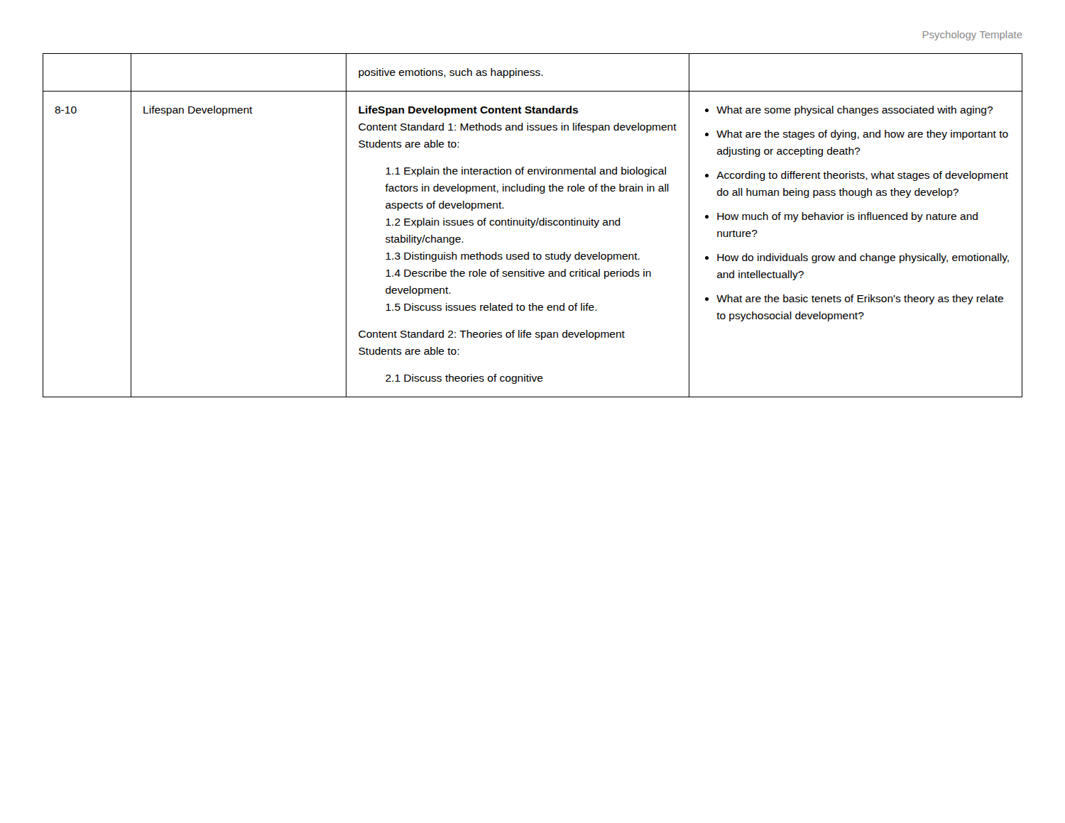Psychology Template
| | | positive emotions, such as happiness. | |
| 8-10 | Lifespan Development | LifeSpan Development Content Standards Content Standard 1: Methods and issues in lifespan development Students are able to: 1.1 Explain the interaction of environmental and biological factors in development, including the role of the brain in all aspects of development. 1.2 Explain issues of continuity/discontinuity and stability/change. 1.3 Distinguish methods used to study development. 1.4 Describe the role of sensitive and critical periods in development. 1.5 Discuss issues related to the end of life. Content Standard 2: Theories of life span development Students are able to: 2.1 Discuss theories of cognitive | What are some physical changes associated with aging? What are the stages of dying, and how are they important to adjusting or accepting death? According to different theorists, what stages of development do all human being pass though as they develop? How much of my behavior is influenced by nature and nurture? How do individuals grow and change physically, emotionally, and intellectually? What are the basic tenets of Erikson's theory as they relate to psychosocial development? |